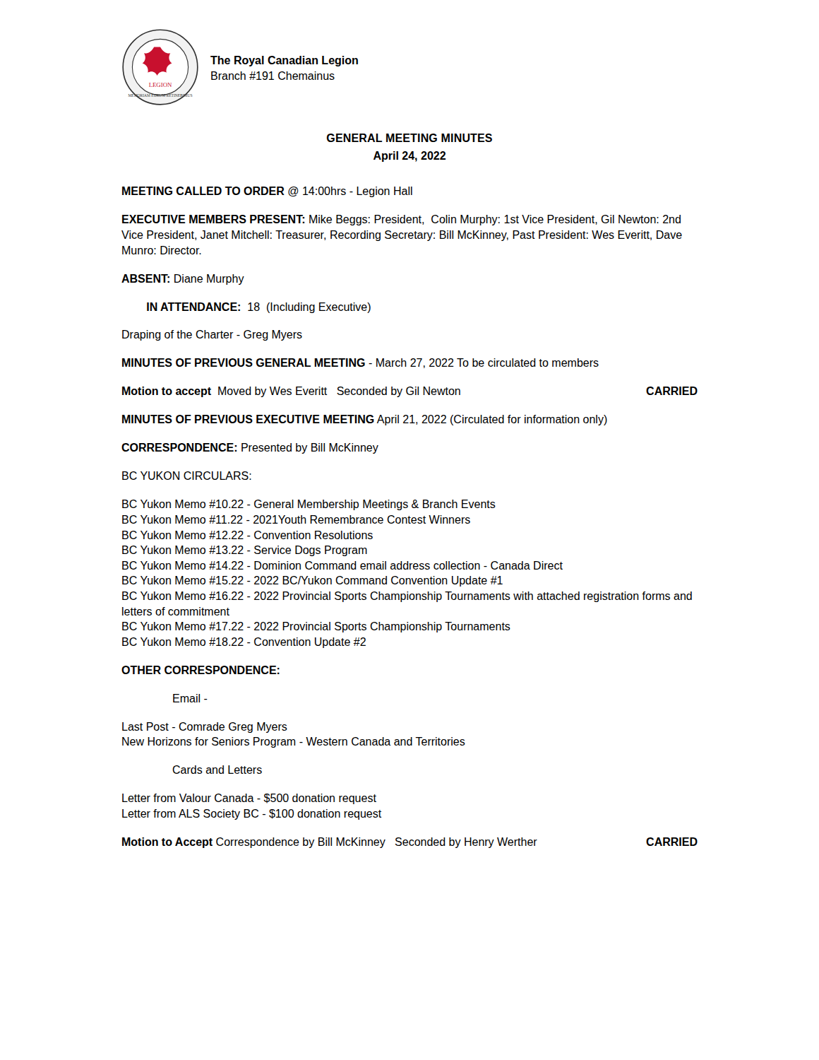The Royal Canadian Legion
Branch #191 Chemainus
GENERAL MEETING MINUTES
April 24, 2022
MEETING CALLED TO ORDER @ 14:00hrs - Legion Hall
EXECUTIVE MEMBERS PRESENT: Mike Beggs: President, Colin Murphy: 1st Vice President, Gil Newton: 2nd Vice President, Janet Mitchell: Treasurer, Recording Secretary: Bill McKinney, Past President: Wes Everitt, Dave Munro: Director.
ABSENT: Diane Murphy
IN ATTENDANCE: 18 (Including Executive)
Draping of the Charter - Greg Myers
MINUTES OF PREVIOUS GENERAL MEETING - March 27, 2022 To be circulated to members
Motion to accept Moved by Wes Everitt Seconded by Gil Newton CARRIED
MINUTES OF PREVIOUS EXECUTIVE MEETING April 21, 2022 (Circulated for information only)
CORRESPONDENCE: Presented by Bill McKinney
BC YUKON CIRCULARS:
BC Yukon Memo #10.22 - General Membership Meetings & Branch Events
BC Yukon Memo #11.22 - 2021Youth Remembrance Contest Winners
BC Yukon Memo #12.22 - Convention Resolutions
BC Yukon Memo #13.22 - Service Dogs Program
BC Yukon Memo #14.22 - Dominion Command email address collection - Canada Direct
BC Yukon Memo #15.22 - 2022 BC/Yukon Command Convention Update #1
BC Yukon Memo #16.22 - 2022 Provincial Sports Championship Tournaments with attached registration forms and letters of commitment
BC Yukon Memo #17.22 - 2022 Provincial Sports Championship Tournaments
BC Yukon Memo #18.22 - Convention Update #2
OTHER CORRESPONDENCE:
Email -
Last Post - Comrade Greg Myers
New Horizons for Seniors Program - Western Canada and Territories
Cards and Letters
Letter from Valour Canada - $500 donation request
Letter from ALS Society BC - $100 donation request
Motion to Accept Correspondence by Bill McKinney Seconded by Henry Werther CARRIED